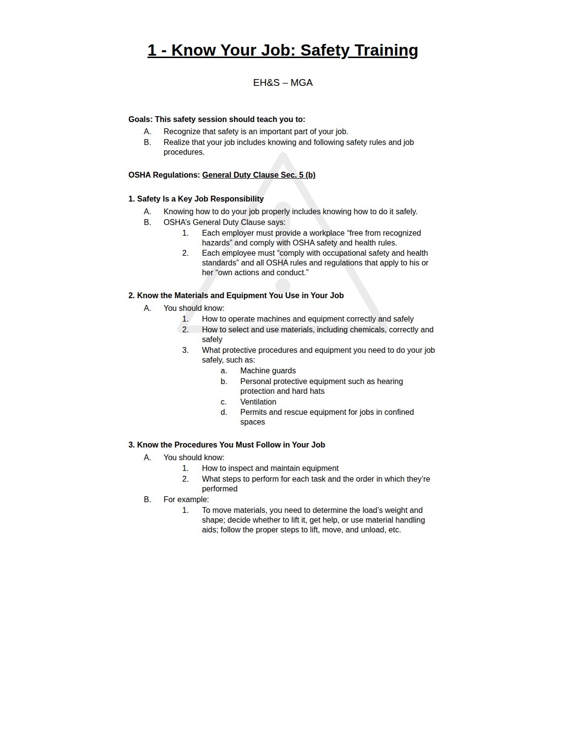1 - Know Your Job: Safety Training
EH&S – MGA
Goals: This safety session should teach you to:
A. Recognize that safety is an important part of your job.
B. Realize that your job includes knowing and following safety rules and job procedures.
OSHA Regulations: General Duty Clause Sec. 5 (b)
1. Safety Is a Key Job Responsibility
A. Knowing how to do your job properly includes knowing how to do it safely.
B. OSHA’s General Duty Clause says:
1. Each employer must provide a workplace “free from recognized hazards” and comply with OSHA safety and health rules.
2. Each employee must “comply with occupational safety and health standards” and all OSHA rules and regulations that apply to his or her “own actions and conduct.”
2. Know the Materials and Equipment You Use in Your Job
A. You should know:
1. How to operate machines and equipment correctly and safely
2. How to select and use materials, including chemicals, correctly and safely
3. What protective procedures and equipment you need to do your job safely, such as:
a. Machine guards
b. Personal protective equipment such as hearing protection and hard hats
c. Ventilation
d. Permits and rescue equipment for jobs in confined spaces
3. Know the Procedures You Must Follow in Your Job
A. You should know:
1. How to inspect and maintain equipment
2. What steps to perform for each task and the order in which they’re performed
B. For example:
1. To move materials, you need to determine the load’s weight and shape; decide whether to lift it, get help, or use material handling aids; follow the proper steps to lift, move, and unload, etc.